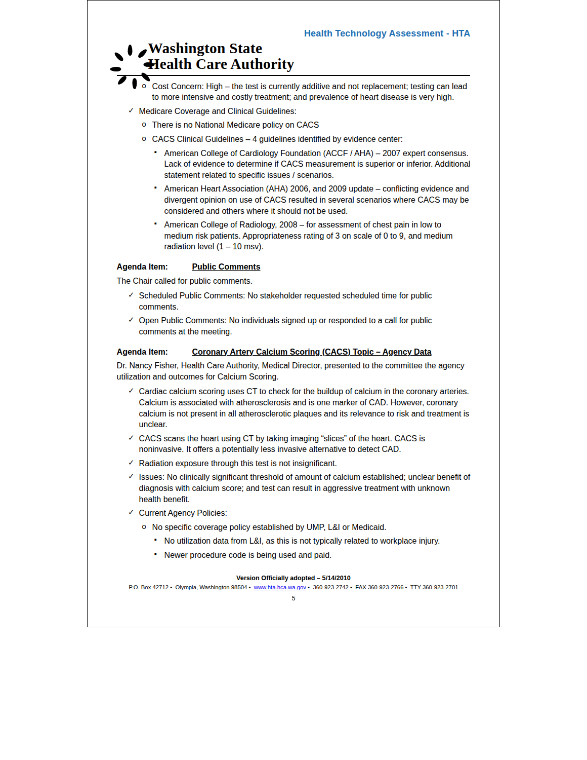Health Technology Assessment - HTA
Washington State
Health Care Authority
Cost Concern: High – the test is currently additive and not replacement; testing can lead to more intensive and costly treatment; and prevalence of heart disease is very high.
Medicare Coverage and Clinical Guidelines:
There is no National Medicare policy on CACS
CACS Clinical Guidelines – 4 guidelines identified by evidence center:
American College of Cardiology Foundation (ACCF / AHA) – 2007 expert consensus. Lack of evidence to determine if CACS measurement is superior or inferior. Additional statement related to specific issues / scenarios.
American Heart Association (AHA) 2006, and 2009 update – conflicting evidence and divergent opinion on use of CACS resulted in several scenarios where CACS may be considered and others where it should not be used.
American College of Radiology, 2008 – for assessment of chest pain in low to medium risk patients. Appropriateness rating of 3 on scale of 0 to 9, and medium radiation level (1 – 10 msv).
Agenda Item: Public Comments
The Chair called for public comments.
Scheduled Public Comments: No stakeholder requested scheduled time for public comments.
Open Public Comments: No individuals signed up or responded to a call for public comments at the meeting.
Agenda Item: Coronary Artery Calcium Scoring (CACS) Topic – Agency Data
Dr. Nancy Fisher, Health Care Authority, Medical Director, presented to the committee the agency utilization and outcomes for Calcium Scoring.
Cardiac calcium scoring uses CT to check for the buildup of calcium in the coronary arteries. Calcium is associated with atherosclerosis and is one marker of CAD. However, coronary calcium is not present in all atherosclerotic plaques and its relevance to risk and treatment is unclear.
CACS scans the heart using CT by taking imaging “slices” of the heart. CACS is noninvasive. It offers a potentially less invasive alternative to detect CAD.
Radiation exposure through this test is not insignificant.
Issues: No clinically significant threshold of amount of calcium established; unclear benefit of diagnosis with calcium score; and test can result in aggressive treatment with unknown health benefit.
Current Agency Policies:
No specific coverage policy established by UMP, L&I or Medicaid.
No utilization data from L&I, as this is not typically related to workplace injury.
Newer procedure code is being used and paid.
Version Officially adopted – 5/14/2010
P.O. Box 42712 • Olympia, Washington 98504 • www.hta.hca.wa.gov • 360-923-2742 • FAX 360-923-2766 • TTY 360-923-2701
5